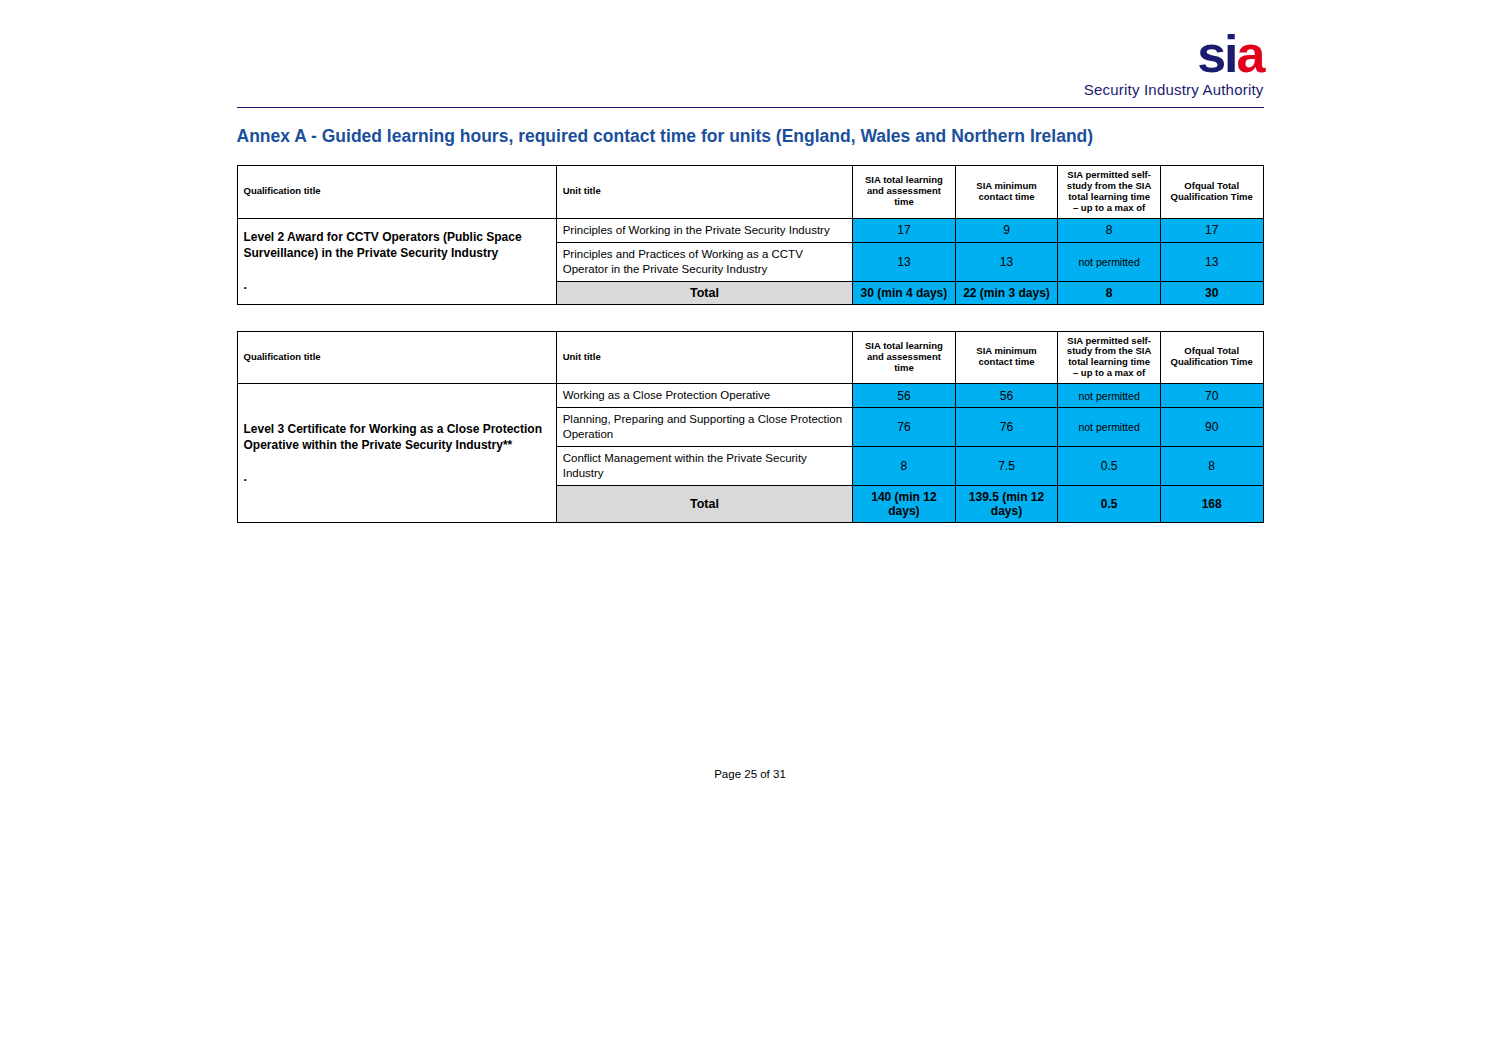sia
Security Industry Authority
Annex A - Guided learning hours, required contact time for units (England, Wales and Northern Ireland)
| Qualification title | Unit title | SIA total learning and assessment time | SIA minimum contact time | SIA permitted self-study from the SIA total learning time – up to a max of | Ofqual Total Qualification Time |
| --- | --- | --- | --- | --- | --- |
| Level 2 Award for CCTV Operators (Public Space Surveillance) in the Private Security Industry . | Principles of Working in the Private Security Industry | 17 | 9 | 8 | 17 |
| Principles and Practices of Working as a CCTV Operator in the Private Security Industry | 13 | 13 | not permitted | 13 |
| Total | 30 (min 4 days) | 22 (min 3 days) | 8 | 30 |
| Qualification title | Unit title | SIA total learning and assessment time | SIA minimum contact time | SIA permitted self-study from the SIA total learning time – up to a max of | Ofqual Total Qualification Time |
| --- | --- | --- | --- | --- | --- |
| Level 3 Certificate for Working as a Close Protection Operative within the Private Security Industry** . | Working as a Close Protection Operative | 56 | 56 | not permitted | 70 |
| Planning, Preparing and Supporting a Close Protection Operation | 76 | 76 | not permitted | 90 |
| Conflict Management within the Private Security Industry | 8 | 7.5 | 0.5 | 8 |
| Total | 140 (min 12 days) | 139.5 (min 12 days) | 0.5 | 168 |
Page 25 of 31